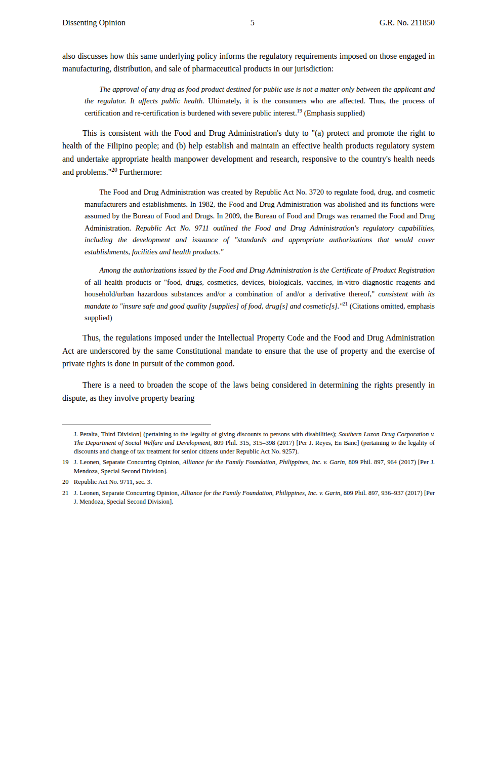Dissenting Opinion
5
G.R. No. 211850
also discusses how this same underlying policy informs the regulatory requirements imposed on those engaged in manufacturing, distribution, and sale of pharmaceutical products in our jurisdiction:
The approval of any drug as food product destined for public use is not a matter only between the applicant and the regulator. It affects public health. Ultimately, it is the consumers who are affected. Thus, the process of certification and re-certification is burdened with severe public interest.19 (Emphasis supplied)
This is consistent with the Food and Drug Administration's duty to "(a) protect and promote the right to health of the Filipino people; and (b) help establish and maintain an effective health products regulatory system and undertake appropriate health manpower development and research, responsive to the country's health needs and problems."20 Furthermore:
The Food and Drug Administration was created by Republic Act No. 3720 to regulate food, drug, and cosmetic manufacturers and establishments. In 1982, the Food and Drug Administration was abolished and its functions were assumed by the Bureau of Food and Drugs. In 2009, the Bureau of Food and Drugs was renamed the Food and Drug Administration. Republic Act No. 9711 outlined the Food and Drug Administration's regulatory capabilities, including the development and issuance of "standards and appropriate authorizations that would cover establishments, facilities and health products."
Among the authorizations issued by the Food and Drug Administration is the Certificate of Product Registration of all health products or "food, drugs, cosmetics, devices, biologicals, vaccines, in-vitro diagnostic reagents and household/urban hazardous substances and/or a combination of and/or a derivative thereof," consistent with its mandate to "insure safe and good quality [supplies] of food, drug[s] and cosmetic[s]."21 (Citations omitted, emphasis supplied)
Thus, the regulations imposed under the Intellectual Property Code and the Food and Drug Administration Act are underscored by the same Constitutional mandate to ensure that the use of property and the exercise of private rights is done in pursuit of the common good.
There is a need to broaden the scope of the laws being considered in determining the rights presently in dispute, as they involve property bearing
J. Peralta, Third Division] (pertaining to the legality of giving discounts to persons with disabilities); Southern Luzon Drug Corporation v. The Department of Social Welfare and Development, 809 Phil. 315, 315–398 (2017) [Per J. Reyes, En Banc] (pertaining to the legality of discounts and change of tax treatment for senior citizens under Republic Act No. 9257).
19 J. Leonen, Separate Concurring Opinion, Alliance for the Family Foundation, Philippines, Inc. v. Garin, 809 Phil. 897, 964 (2017) [Per J. Mendoza, Special Second Division].
20 Republic Act No. 9711, sec. 3.
21 J. Leonen, Separate Concurring Opinion, Alliance for the Family Foundation, Philippines, Inc. v. Garin, 809 Phil. 897, 936–937 (2017) [Per J. Mendoza, Special Second Division].